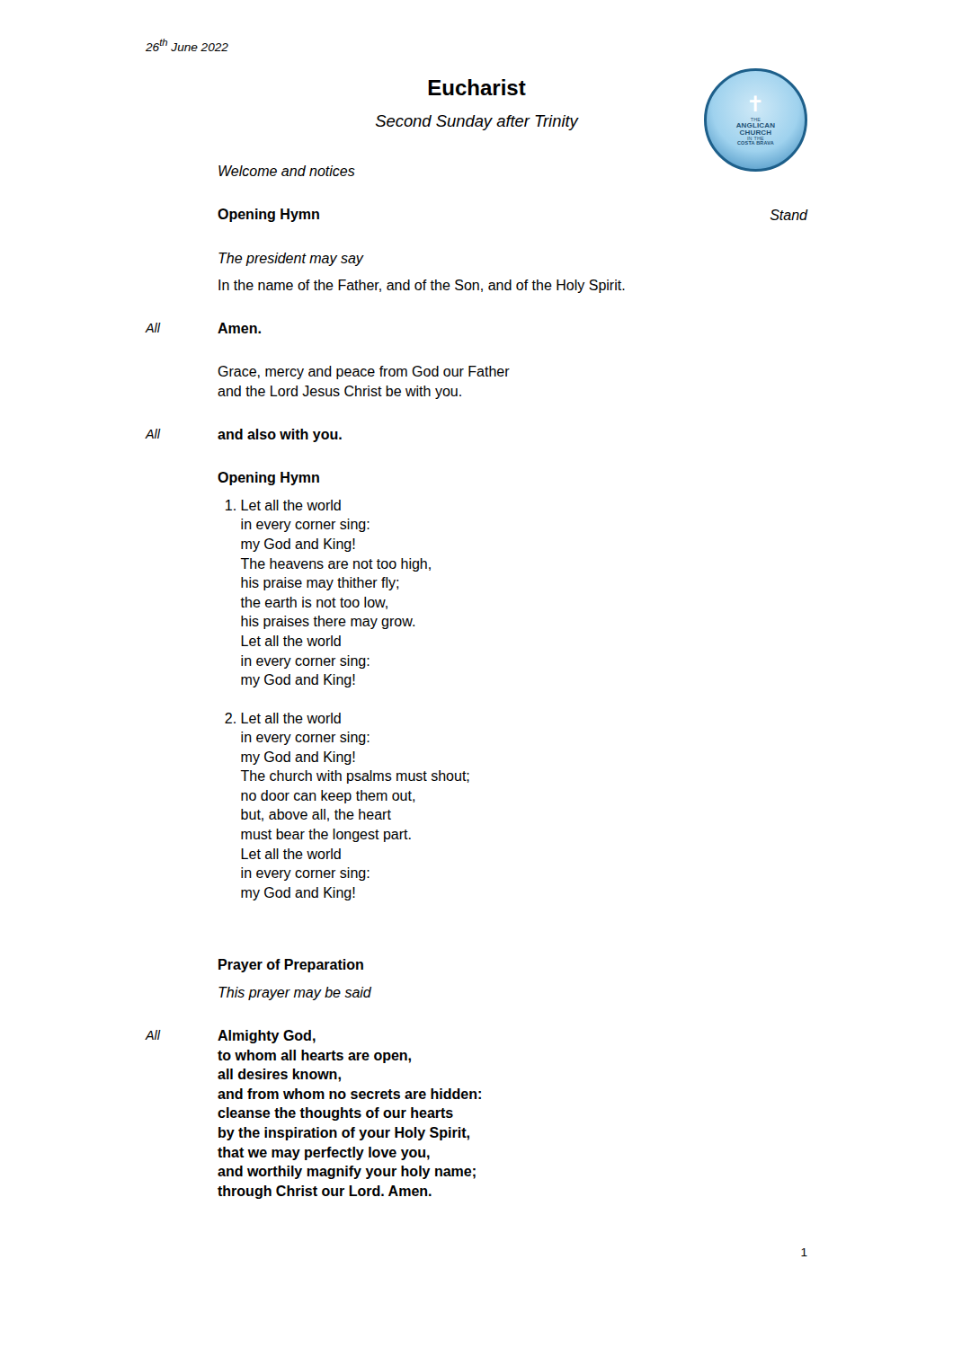26th June 2022
✝ The Anglican Church in the Costa Brava
Eucharist
Second Sunday after Trinity
Welcome and notices
Opening Hymn
Stand
The president may say
In the name of the Father, and of the Son, and of the Holy Spirit.
All
Amen.
Grace, mercy and peace from God our Father
and the Lord Jesus Christ be with you.
All
and also with you.
Opening Hymn
Let all the world
in every corner sing:
my God and King!
The heavens are not too high,
his praise may thither fly;
the earth is not too low,
his praises there may grow.
Let all the world
in every corner sing:
my God and King!
Let all the world
in every corner sing:
my God and King!
The church with psalms must shout;
no door can keep them out,
but, above all, the heart
must bear the longest part.
Let all the world
in every corner sing:
my God and King!
Prayer of Preparation
This prayer may be said
All
Almighty God,
to whom all hearts are open,
all desires known,
and from whom no secrets are hidden:
cleanse the thoughts of our hearts
by the inspiration of your Holy Spirit,
that we may perfectly love you,
and worthily magnify your holy name;
through Christ our Lord. Amen.
1